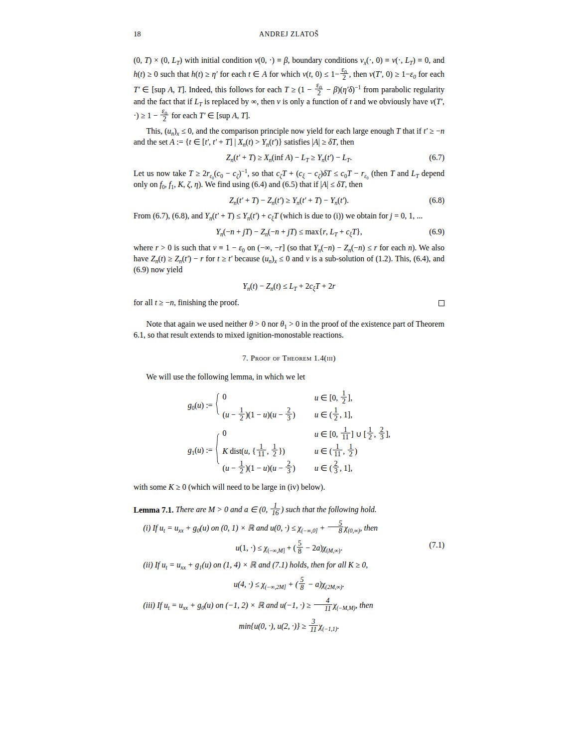18
Andrej Zlatoš
(0, T) × (0, LT) with initial condition v(0, ·) ≡ β, boundary conditions vx(·, 0) ≡ v(·, LT) ≡ 0, and h(t) ≥ 0 such that h(t) ≥ η′ for each t ∈ A for which v(t, 0) ≤ 1−ε02, then v(T′, 0) ≥ 1−ε0 for each T′ ∈ [sup A, T]. Indeed, this follows for each T ≥ (1 − ε02 − β)(η′δ)−1 from parabolic regularity and the fact that if LT is replaced by ∞, then v is only a function of t and we obviously have v(T′, ·) ≥ 1 − ε02 for each T′ ∈ [sup A, T].
This, (un)x ≤ 0, and the comparison principle now yield for each large enough T that if t′ ≥ −n and the set A := {t ∈ [t′, t′ + T] | Xn(t) > Yn(t′)} satisfies |A| ≥ δT, then
Zn(t′ + T) ≥ Xn(inf A) − LT ≥ Yn(t′) − LT. (6.7)
Let us now take T ≥ 2rε0(c0 − cζ)−1, so that cζT + (cξ − cζ)δT ≤ c0T − rε0 (then T and LT depend only on f0, f1, K, ζ, η). We find using (6.4) and (6.5) that if |A| ≤ δT, then
Zn(t′ + T) − Zn(t′) ≥ Yn(t′ + T) − Yn(t′). (6.8)
From (6.7), (6.8), and Yn(t′ + T) ≤ Yn(t′) + cξT (which is due to (i)) we obtain for j = 0, 1, ...
Yn(−n + jT) − Zn(−n + jT) ≤ max{r, LT + cξT}, (6.9)
where r > 0 is such that v ≡ 1 − ε0 on (−∞, −r] (so that Yn(−n) − Zn(−n) ≤ r for each n). We also have Zn(t) ≥ Zn(t′) − r for t ≥ t′ because (un)x ≤ 0 and v is a sub-solution of (1.2). This, (6.4), and (6.9) now yield
Yn(t) − Zn(t) ≤ LT + 2cξT + 2r
for all t ≥ −n, finishing the proof.
Note that again we used neither θ > 0 nor θ1 > 0 in the proof of the existence part of Theorem 6.1, so that result extends to mixed ignition-monostable reactions.
7. Proof of Theorem 1.4(iii)
We will use the following lemma, in which we let
g0(u) := 0 u ∈ [0, 12], (u − 12)(1 − u)(u − 23) u ∈ (12, 1],
g1(u) := 0 u ∈ [0, 111] ∪ [12, 23], K dist(u, {111, 12}) u ∈ (111, 12) (u − 12)(1 − u)(u − 23) u ∈ (23, 1],
with some K ≥ 0 (which will need to be large in (iv) below).
Lemma 7.1. There are M > 0 and a ∈ (0, 116) such that the following hold.
(i) If ut = uxx + g0(u) on (0, 1) × ℝ and u(0, ·) ≤ χ(−∞,0] + 58 χ(0,∞), then
u(1, ·) ≤ χ(−∞,M] + (58 − 2a)χ(M,∞). (7.1)
(ii) If ut = uxx + g1(u) on (1, 4) × ℝ and (7.1) holds, then for all K ≥ 0,
u(4, ·) ≤ χ(−∞,2M] + (58 − a)χ(2M,∞).
(iii) If ut = uxx + g0(u) on (−1, 2) × ℝ and u(−1, ·) ≥ 411 χ(−M,M), then
min{u(0, ·), u(2, ·)} ≥ 311 χ(−1,1).